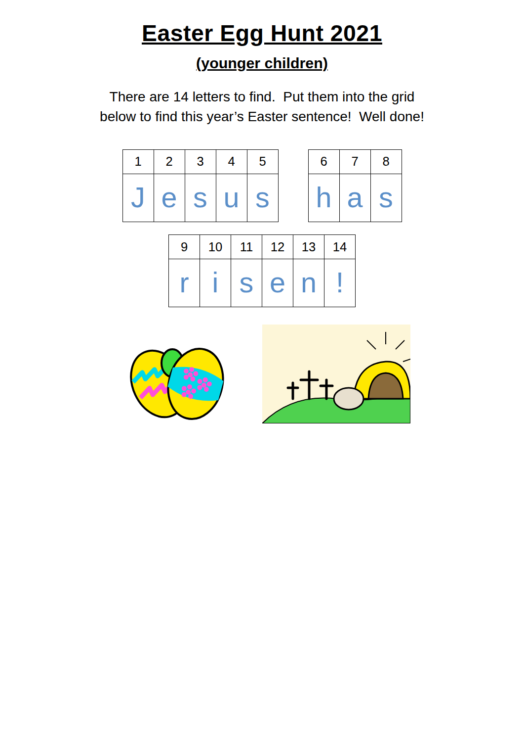Easter Egg Hunt 2021
(younger children)
There are 14 letters to find. Put them into the grid below to find this year’s Easter sentence! Well done!
| 1 | 2 | 3 | 4 | 5 |
| J | e | s | u | s |
| 6 | 7 | 8 |
| h | a | s |
| 9 | 10 | 11 | 12 | 13 | 14 |
| r | i | s | e | n | ! |